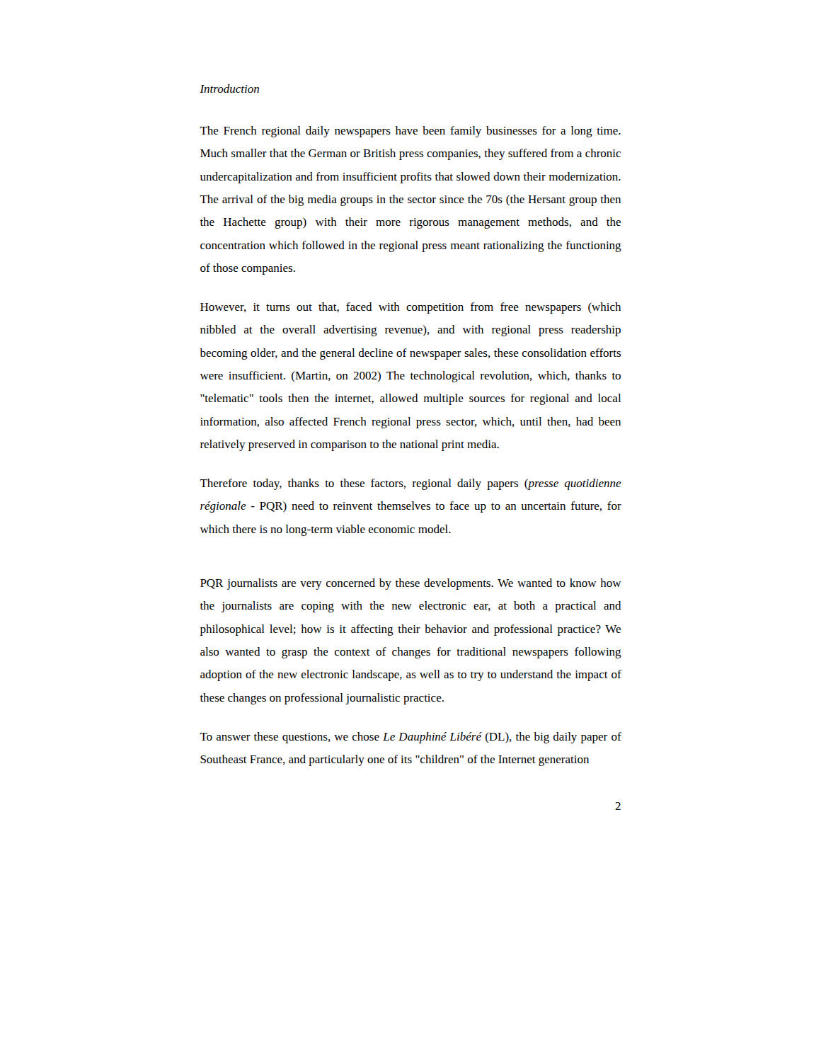Introduction
The French regional daily newspapers have been family businesses for a long time. Much smaller that the German or British press companies, they suffered from a chronic undercapitalization and from insufficient profits that slowed down their modernization. The arrival of the big media groups in the sector since the 70s (the Hersant group then the Hachette group) with their more rigorous management methods, and the concentration which followed in the regional press meant rationalizing the functioning of those companies.
However, it turns out that, faced with competition from free newspapers (which nibbled at the overall advertising revenue), and with regional press readership becoming older, and the general decline of newspaper sales, these consolidation efforts were insufficient. (Martin, on 2002) The technological revolution, which, thanks to "telematic" tools then the internet, allowed multiple sources for regional and local information, also affected French regional press sector, which, until then, had been relatively preserved in comparison to the national print media.
Therefore today, thanks to these factors, regional daily papers (presse quotidienne régionale - PQR) need to reinvent themselves to face up to an uncertain future, for which there is no long-term viable economic model.
PQR journalists are very concerned by these developments. We wanted to know how the journalists are coping with the new electronic ear, at both a practical and philosophical level; how is it affecting their behavior and professional practice? We also wanted to grasp the context of changes for traditional newspapers following adoption of the new electronic landscape, as well as to try to understand the impact of these changes on professional journalistic practice.
To answer these questions, we chose Le Dauphiné Libéré (DL), the big daily paper of Southeast France, and particularly one of its "children" of the Internet generation
2